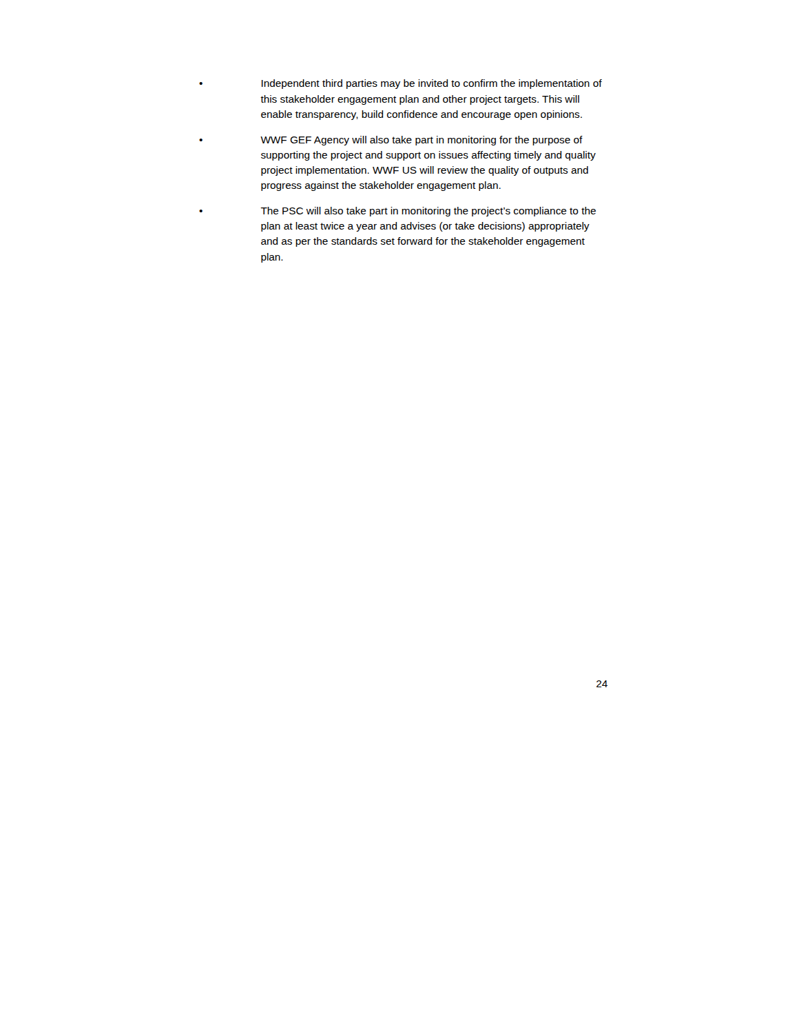Independent third parties may be invited to confirm the implementation of this stakeholder engagement plan and other project targets. This will enable transparency, build confidence and encourage open opinions.
WWF GEF Agency will also take part in monitoring for the purpose of supporting the project and support on issues affecting timely and quality project implementation. WWF US will review the quality of outputs and progress against the stakeholder engagement plan.
The PSC will also take part in monitoring the project’s compliance to the plan at least twice a year and advises (or take decisions) appropriately and as per the standards set forward for the stakeholder engagement plan.
24